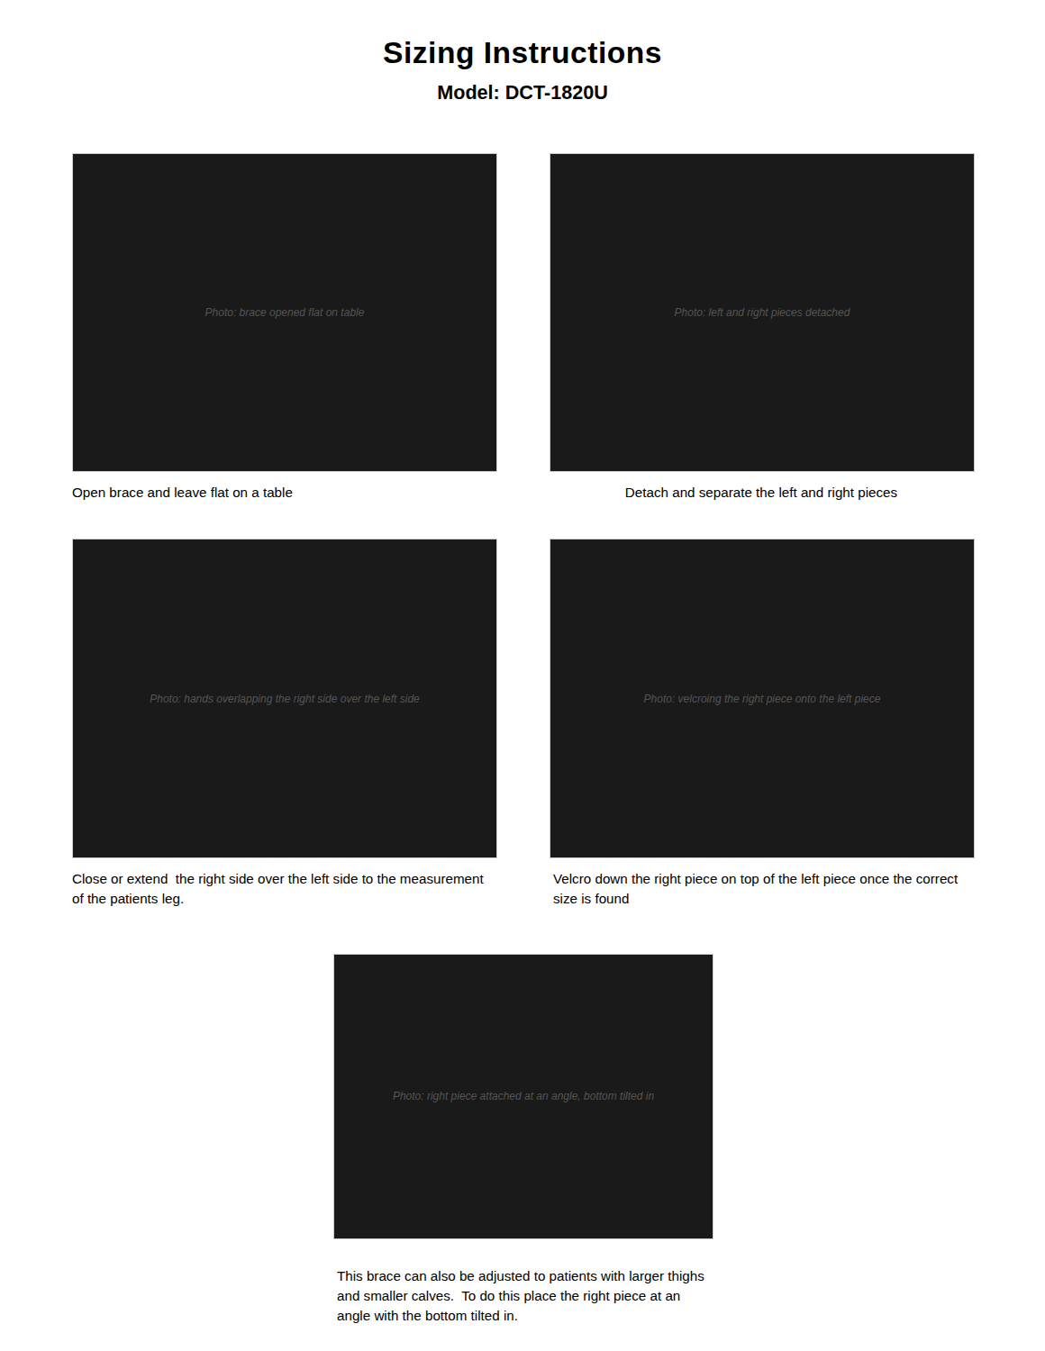Sizing Instructions
Model: DCT-1820U
Photo: brace opened flat on table
Open brace and leave flat on a table
Photo: left and right pieces detached
Detach and separate the left and right pieces
Photo: hands overlapping the right side over the left side
Close or extend the right side over the left side to the measurement of the patients leg.
Photo: velcroing the right piece onto the left piece
Velcro down the right piece on top of the left piece once the correct size is found
Photo: right piece attached at an angle, bottom tilted in
This brace can also be adjusted to patients with larger thighs and smaller calves. To do this place the right piece at an angle with the bottom tilted in.